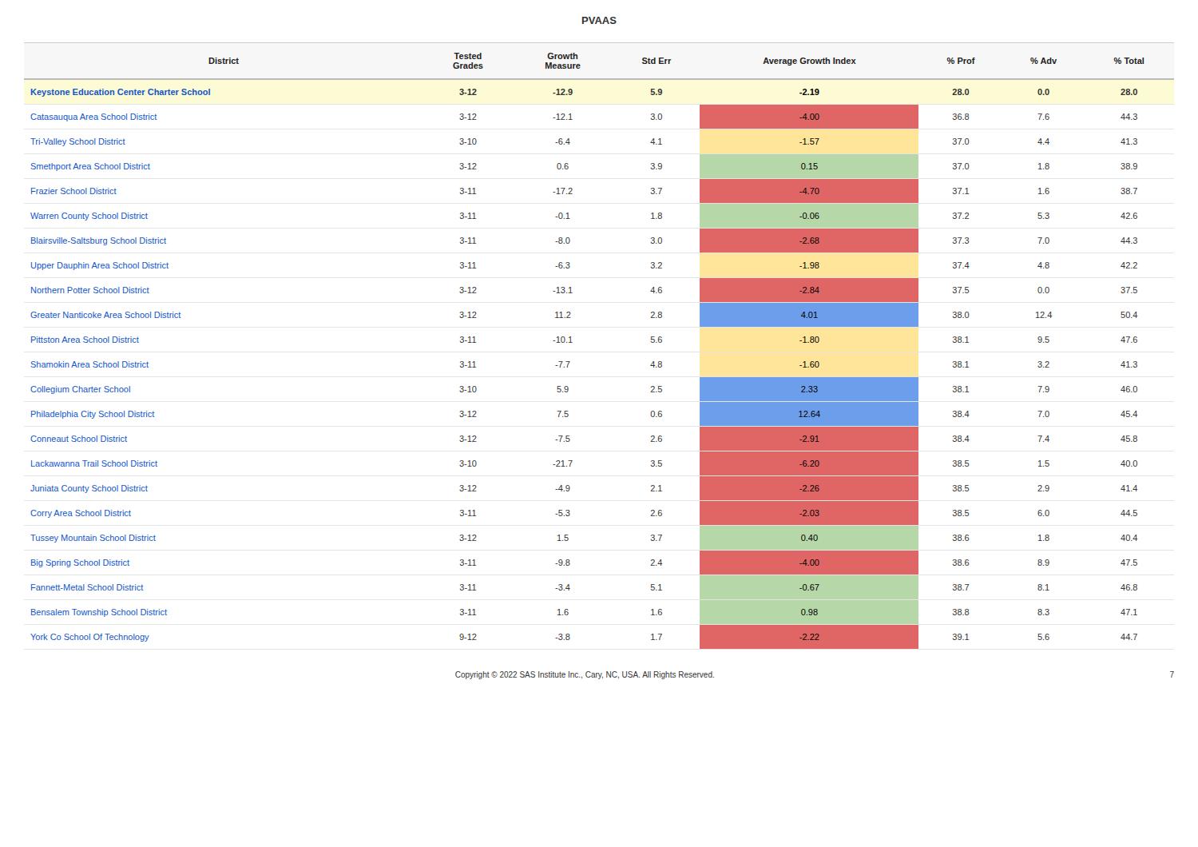PVAAS
| District | Tested Grades | Growth Measure | Std Err | Average Growth Index | % Prof | % Adv | % Total |
| --- | --- | --- | --- | --- | --- | --- | --- |
| Keystone Education Center Charter School | 3-12 | -12.9 | 5.9 | -2.19 | 28.0 | 0.0 | 28.0 |
| Catasauqua Area School District | 3-12 | -12.1 | 3.0 | -4.00 | 36.8 | 7.6 | 44.3 |
| Tri-Valley School District | 3-10 | -6.4 | 4.1 | -1.57 | 37.0 | 4.4 | 41.3 |
| Smethport Area School District | 3-12 | 0.6 | 3.9 | 0.15 | 37.0 | 1.8 | 38.9 |
| Frazier School District | 3-11 | -17.2 | 3.7 | -4.70 | 37.1 | 1.6 | 38.7 |
| Warren County School District | 3-11 | -0.1 | 1.8 | -0.06 | 37.2 | 5.3 | 42.6 |
| Blairsville-Saltsburg School District | 3-11 | -8.0 | 3.0 | -2.68 | 37.3 | 7.0 | 44.3 |
| Upper Dauphin Area School District | 3-11 | -6.3 | 3.2 | -1.98 | 37.4 | 4.8 | 42.2 |
| Northern Potter School District | 3-12 | -13.1 | 4.6 | -2.84 | 37.5 | 0.0 | 37.5 |
| Greater Nanticoke Area School District | 3-12 | 11.2 | 2.8 | 4.01 | 38.0 | 12.4 | 50.4 |
| Pittston Area School District | 3-11 | -10.1 | 5.6 | -1.80 | 38.1 | 9.5 | 47.6 |
| Shamokin Area School District | 3-11 | -7.7 | 4.8 | -1.60 | 38.1 | 3.2 | 41.3 |
| Collegium Charter School | 3-10 | 5.9 | 2.5 | 2.33 | 38.1 | 7.9 | 46.0 |
| Philadelphia City School District | 3-12 | 7.5 | 0.6 | 12.64 | 38.4 | 7.0 | 45.4 |
| Conneaut School District | 3-12 | -7.5 | 2.6 | -2.91 | 38.4 | 7.4 | 45.8 |
| Lackawanna Trail School District | 3-10 | -21.7 | 3.5 | -6.20 | 38.5 | 1.5 | 40.0 |
| Juniata County School District | 3-12 | -4.9 | 2.1 | -2.26 | 38.5 | 2.9 | 41.4 |
| Corry Area School District | 3-11 | -5.3 | 2.6 | -2.03 | 38.5 | 6.0 | 44.5 |
| Tussey Mountain School District | 3-12 | 1.5 | 3.7 | 0.40 | 38.6 | 1.8 | 40.4 |
| Big Spring School District | 3-11 | -9.8 | 2.4 | -4.00 | 38.6 | 8.9 | 47.5 |
| Fannett-Metal School District | 3-11 | -3.4 | 5.1 | -0.67 | 38.7 | 8.1 | 46.8 |
| Bensalem Township School District | 3-11 | 1.6 | 1.6 | 0.98 | 38.8 | 8.3 | 47.1 |
| York Co School Of Technology | 9-12 | -3.8 | 1.7 | -2.22 | 39.1 | 5.6 | 44.7 |
Copyright © 2022 SAS Institute Inc., Cary, NC, USA. All Rights Reserved. 7